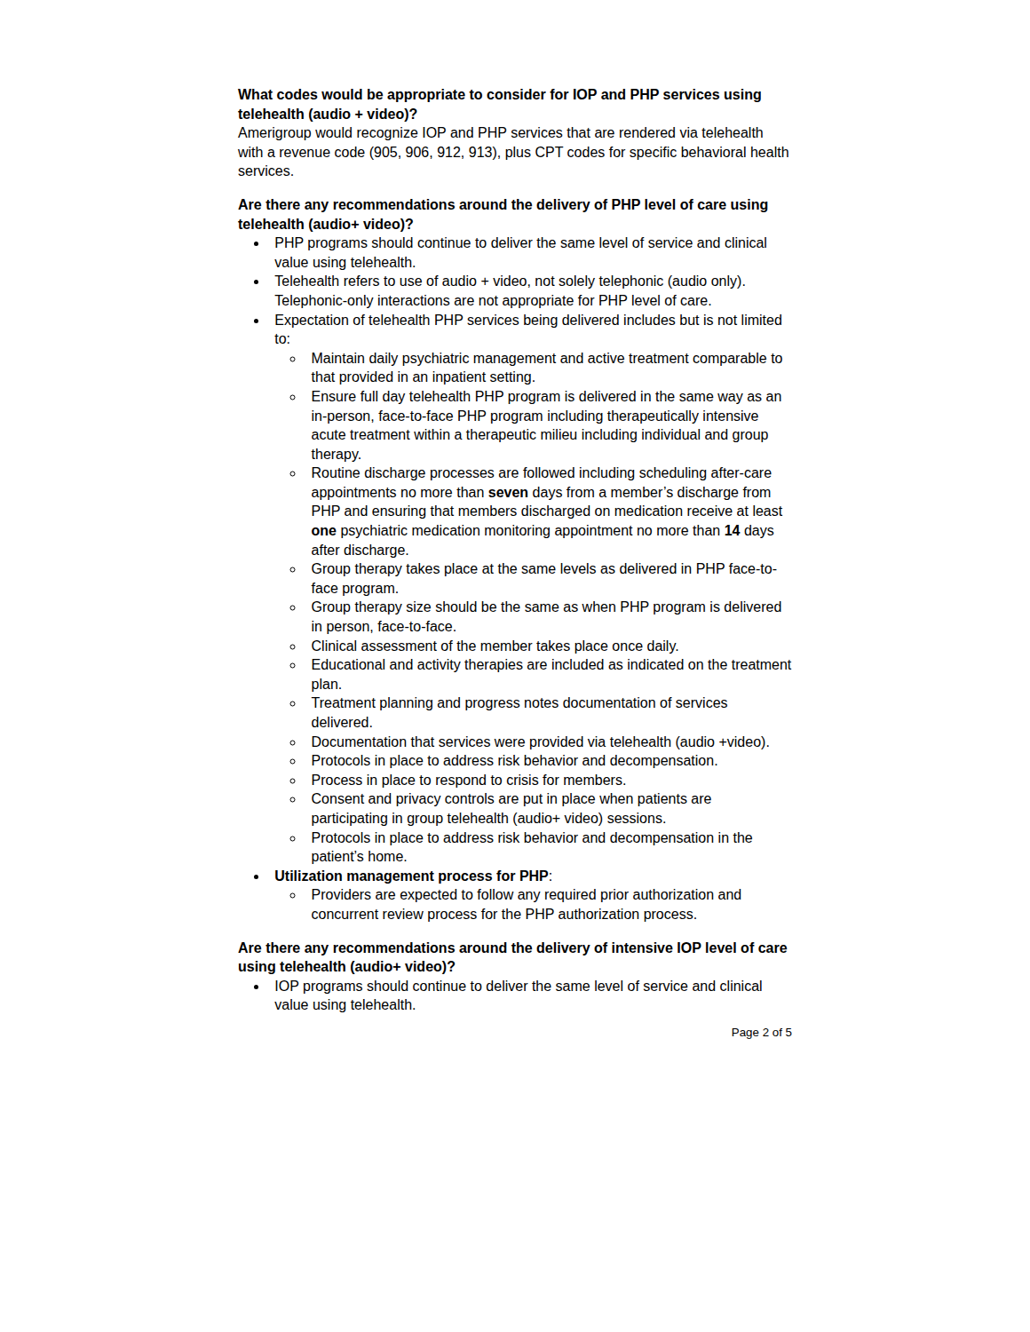What codes would be appropriate to consider for IOP and PHP services using telehealth (audio + video)?
Amerigroup would recognize IOP and PHP services that are rendered via telehealth with a revenue code (905, 906, 912, 913), plus CPT codes for specific behavioral health services.
Are there any recommendations around the delivery of PHP level of care using telehealth (audio+ video)?
PHP programs should continue to deliver the same level of service and clinical value using telehealth.
Telehealth refers to use of audio + video, not solely telephonic (audio only). Telephonic-only interactions are not appropriate for PHP level of care.
Expectation of telehealth PHP services being delivered includes but is not limited to:
Maintain daily psychiatric management and active treatment comparable to that provided in an inpatient setting.
Ensure full day telehealth PHP program is delivered in the same way as an in-person, face-to-face PHP program including therapeutically intensive acute treatment within a therapeutic milieu including individual and group therapy.
Routine discharge processes are followed including scheduling after-care appointments no more than seven days from a member’s discharge from PHP and ensuring that members discharged on medication receive at least one psychiatric medication monitoring appointment no more than 14 days after discharge.
Group therapy takes place at the same levels as delivered in PHP face-to-face program.
Group therapy size should be the same as when PHP program is delivered in person, face-to-face.
Clinical assessment of the member takes place once daily.
Educational and activity therapies are included as indicated on the treatment plan.
Treatment planning and progress notes documentation of services delivered.
Documentation that services were provided via telehealth (audio +video).
Protocols in place to address risk behavior and decompensation.
Process in place to respond to crisis for members.
Consent and privacy controls are put in place when patients are participating in group telehealth (audio+ video) sessions.
Protocols in place to address risk behavior and decompensation in the patient’s home.
Utilization management process for PHP:
Providers are expected to follow any required prior authorization and concurrent review process for the PHP authorization process.
Are there any recommendations around the delivery of intensive IOP level of care using telehealth (audio+ video)?
IOP programs should continue to deliver the same level of service and clinical value using telehealth.
Page 2 of 5